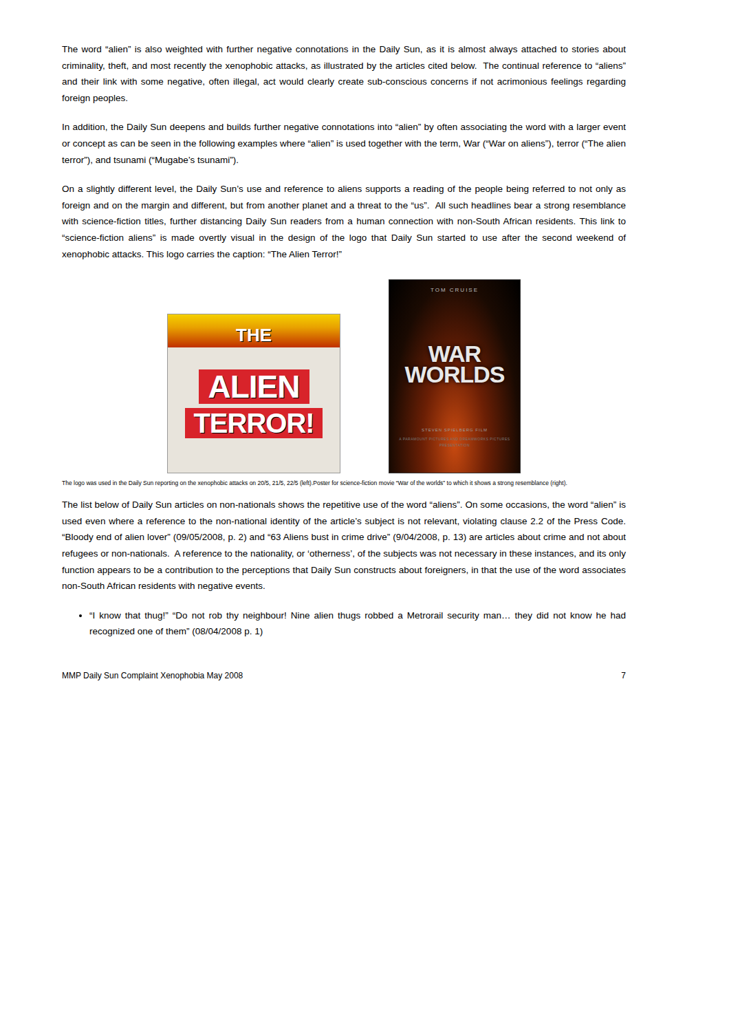The word “alien” is also weighted with further negative connotations in the Daily Sun, as it is almost always attached to stories about criminality, theft, and most recently the xenophobic attacks, as illustrated by the articles cited below. The continual reference to “aliens” and their link with some negative, often illegal, act would clearly create sub-conscious concerns if not acrimonious feelings regarding foreign peoples.
In addition, the Daily Sun deepens and builds further negative connotations into “alien” by often associating the word with a larger event or concept as can be seen in the following examples where “alien” is used together with the term, War (“War on aliens”), terror (“The alien terror”), and tsunami (“Mugabe’s tsunami”).
On a slightly different level, the Daily Sun’s use and reference to aliens supports a reading of the people being referred to not only as foreign and on the margin and different, but from another planet and a threat to the “us”. All such headlines bear a strong resemblance with science-fiction titles, further distancing Daily Sun readers from a human connection with non-South African residents. This link to “science-fiction aliens” is made overtly visual in the design of the logo that Daily Sun started to use after the second weekend of xenophobic attacks. This logo carries the caption: “The Alien Terror!”
THE
ALIEN
TERROR!
TOM CRUISE
WAR WORLDS
STEVEN SPIELBERG FILM
A PARAMOUNT PICTURES AND DREAMWORKS PICTURES PRESENTATION
The logo was used in the Daily Sun reporting on the xenophobic attacks on 20/5, 21/5, 22/5 (left).Poster for science-fiction movie “War of the worlds” to which it shows a strong resemblance (right).
The list below of Daily Sun articles on non-nationals shows the repetitive use of the word “aliens”. On some occasions, the word “alien” is used even where a reference to the non-national identity of the article’s subject is not relevant, violating clause 2.2 of the Press Code. “Bloody end of alien lover” (09/05/2008, p. 2) and “63 Aliens bust in crime drive” (9/04/2008, p. 13) are articles about crime and not about refugees or non-nationals. A reference to the nationality, or ‘otherness’, of the subjects was not necessary in these instances, and its only function appears to be a contribution to the perceptions that Daily Sun constructs about foreigners, in that the use of the word associates non-South African residents with negative events.
“I know that thug!” “Do not rob thy neighbour! Nine alien thugs robbed a Metrorail security man… they did not know he had recognized one of them” (08/04/2008 p. 1)
MMP Daily Sun Complaint Xenophobia May 2008 7